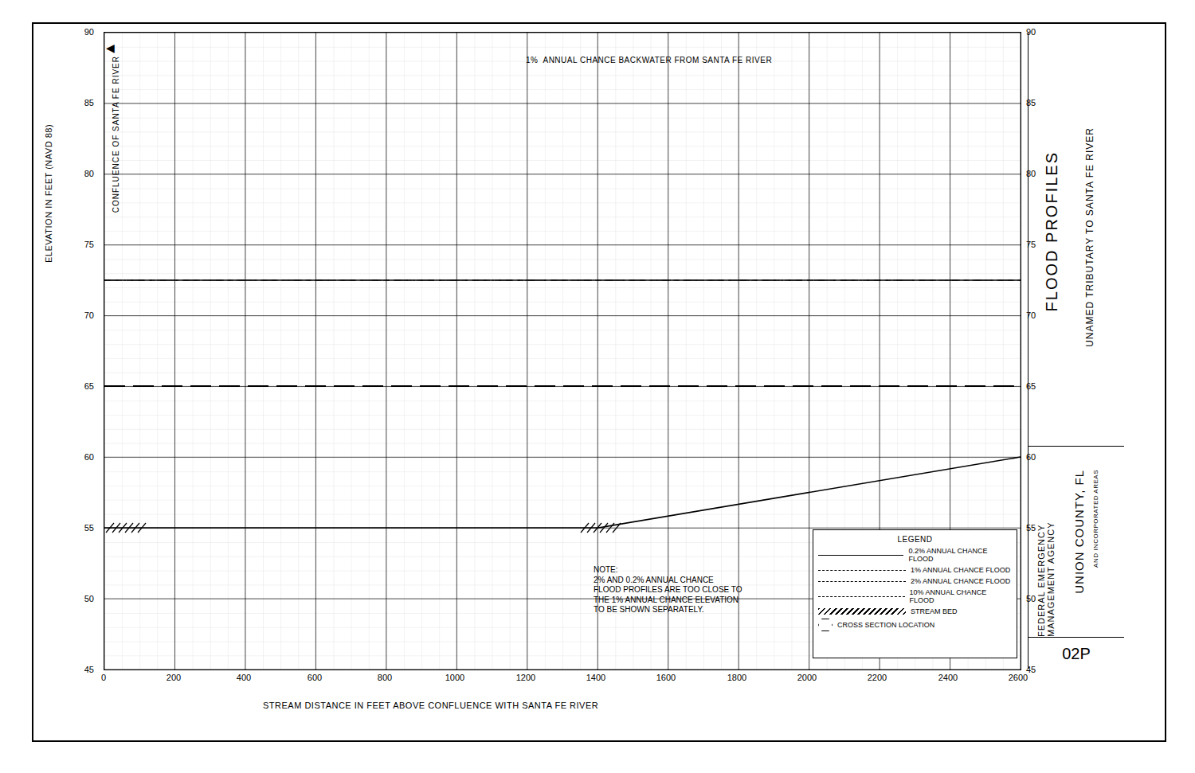ELEVATION IN FEET (NAVD 88)
90
85
80
75
70
65
60
55
50
45
90
85
80
75
70
65
60
55
50
45
0
200
400
600
800
1000
1200
1400
1600
1800
2000
2200
2400
2600
STREAM DISTANCE IN FEET ABOVE CONFLUENCE WITH SANTA FE RIVER
◀
CONFLUENCE OF SANTA FE RIVER
1% ANNUAL CHANCE BACKWATER FROM SANTA FE RIVER
NOTE:
2% AND 0.2% ANNUAL CHANCE
FLOOD PROFILES ARE TOO CLOSE TO
THE 1% ANNUAL CHANCE ELEVATION
TO BE SHOWN SEPARATELY.
LEGEND
0.2% ANNUAL CHANCE FLOOD
1% ANNUAL CHANCE FLOOD
2% ANNUAL CHANCE FLOOD
10% ANNUAL CHANCE FLOOD
STREAM BED
CROSS SECTION LOCATION
FLOOD PROFILES
UNAMED TRIBUTARY TO SANTA FE RIVER
FEDERAL EMERGENCY MANAGEMENT AGENCY
UNION COUNTY, FL
AND INCORPORATED AREAS
02P